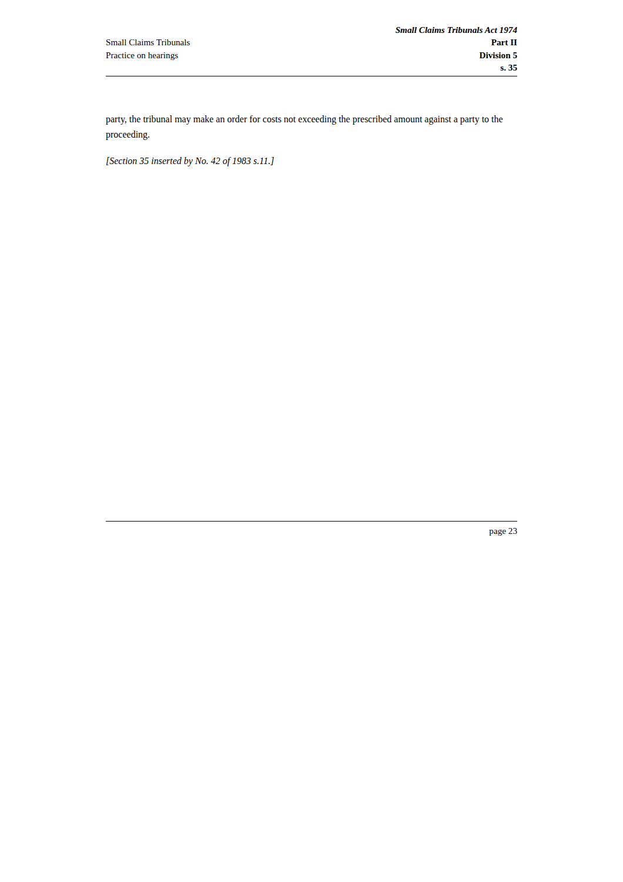Small Claims Tribunals Act 1974
Small Claims Tribunals Part II
Practice on hearings Division 5
s. 35
party, the tribunal may make an order for costs not exceeding the prescribed amount against a party to the proceeding.
[Section 35 inserted by No. 42 of 1983 s.11.]
page 23